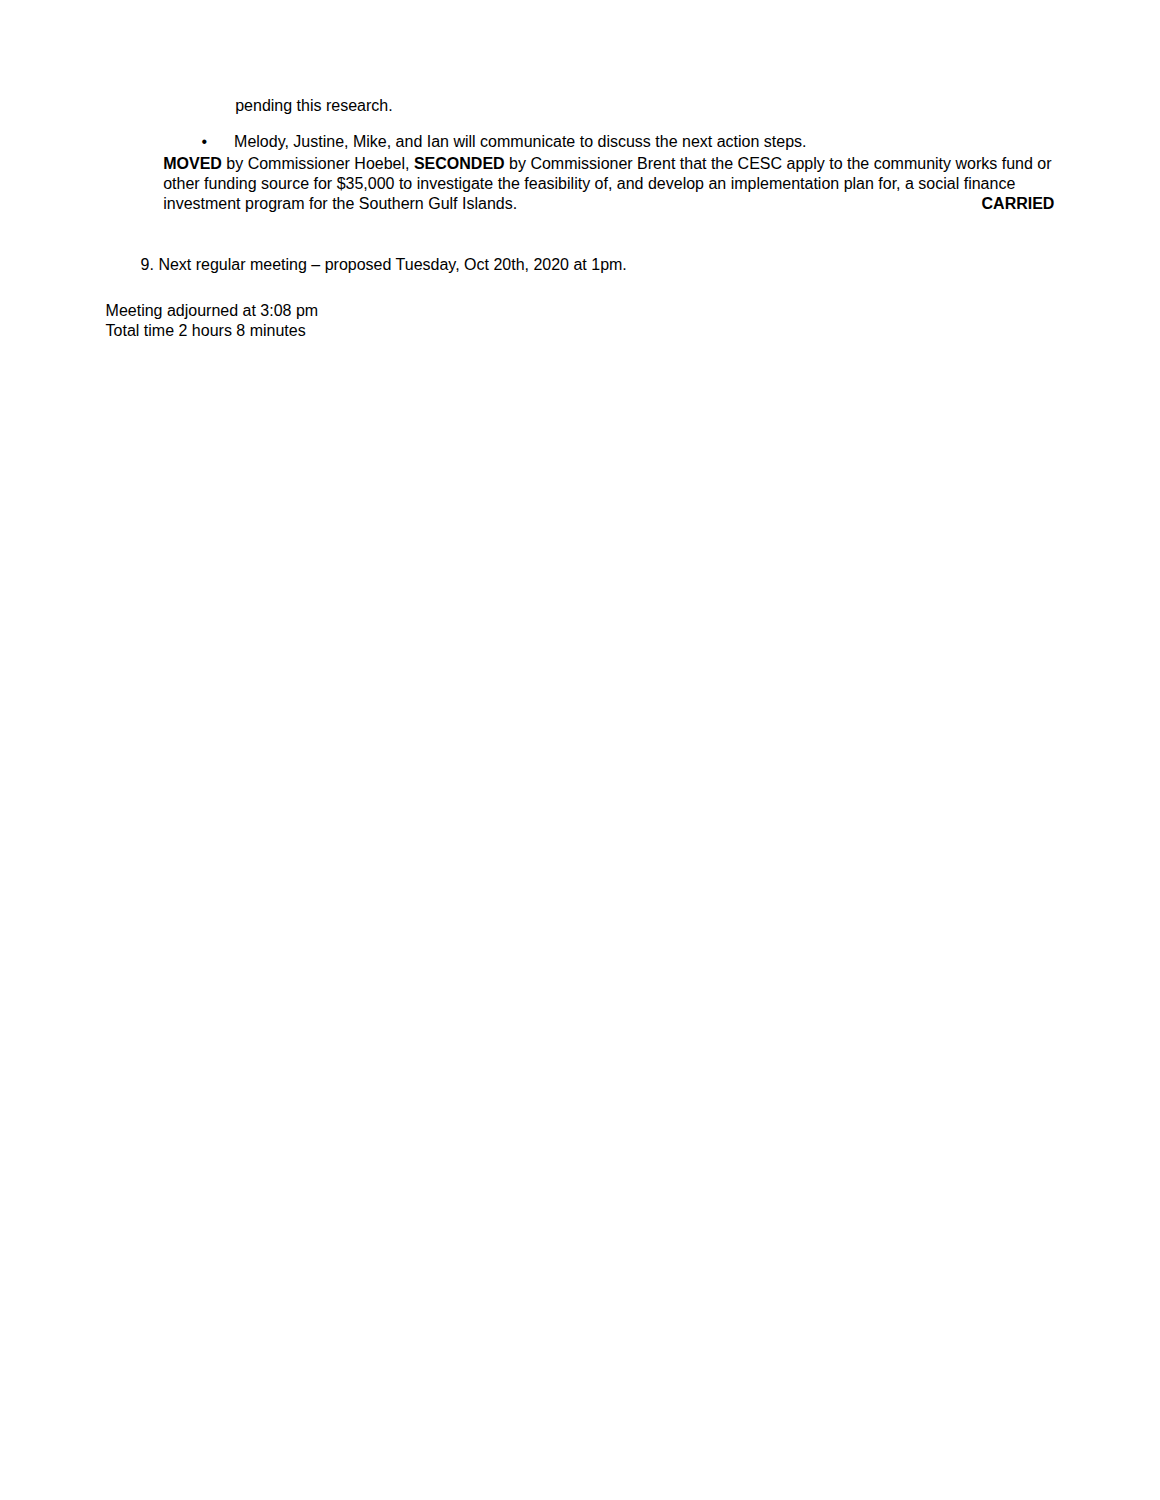pending this research.
• Melody, Justine, Mike, and Ian will communicate to discuss the next action steps.
MOVED by Commissioner Hoebel, SECONDED by Commissioner Brent that the CESC apply to the community works fund or other funding source for $35,000 to investigate the feasibility of, and develop an implementation plan for, a social finance investment program for the Southern Gulf Islands. CARRIED
Next regular meeting – proposed Tuesday, Oct 20th, 2020 at 1pm.
Meeting adjourned at 3:08 pm
Total time 2 hours 8 minutes